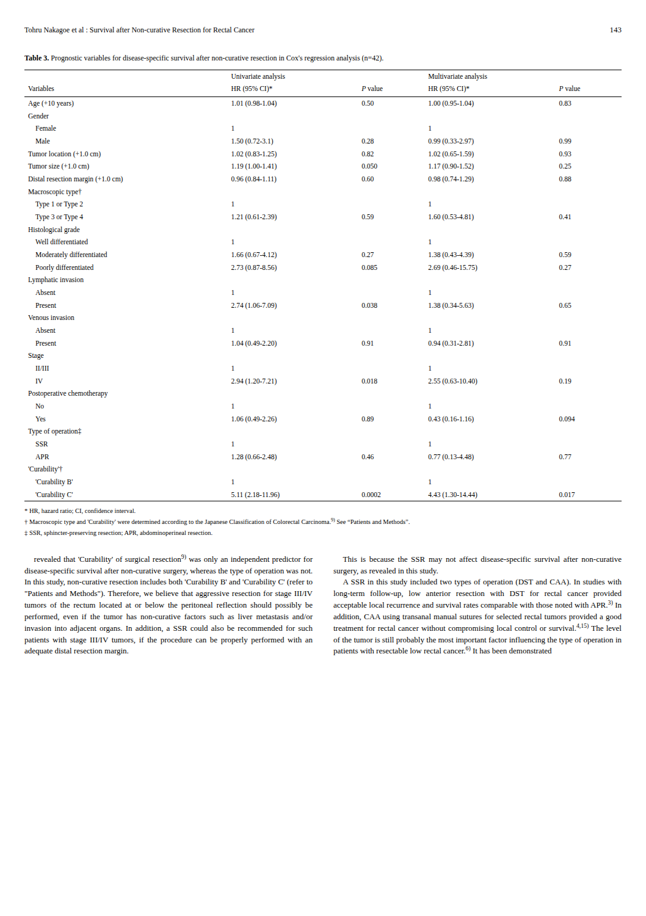Tohru Nakagoe et al : Survival after Non-curative Resection for Rectal Cancer
143
Table 3. Prognostic variables for disease-specific survival after non-curative resection in Cox's regression analysis (n=42).
| | Univariate analysis | Multivariate analysis |
| --- | --- | --- |
| Variables | HR (95% CI)* | P value | HR (95% CI)* | P value |
| Age (+10 years) | 1.01 (0.98-1.04) | 0.50 | 1.00 (0.95-1.04) | 0.83 |
| Gender | | | | |
| Female | 1 | | 1 | |
| Male | 1.50 (0.72-3.1) | 0.28 | 0.99 (0.33-2.97) | 0.99 |
| Tumor location (+1.0 cm) | 1.02 (0.83-1.25) | 0.82 | 1.02 (0.65-1.59) | 0.93 |
| Tumor size (+1.0 cm) | 1.19 (1.00-1.41) | 0.050 | 1.17 (0.90-1.52) | 0.25 |
| Distal resection margin (+1.0 cm) | 0.96 (0.84-1.11) | 0.60 | 0.98 (0.74-1.29) | 0.88 |
| Macroscopic type† | | | | |
| Type 1 or Type 2 | 1 | | 1 | |
| Type 3 or Type 4 | 1.21 (0.61-2.39) | 0.59 | 1.60 (0.53-4.81) | 0.41 |
| Histological grade | | | | |
| Well differentiated | 1 | | 1 | |
| Moderately differentiated | 1.66 (0.67-4.12) | 0.27 | 1.38 (0.43-4.39) | 0.59 |
| Poorly differentiated | 2.73 (0.87-8.56) | 0.085 | 2.69 (0.46-15.75) | 0.27 |
| Lymphatic invasion | | | | |
| Absent | 1 | | 1 | |
| Present | 2.74 (1.06-7.09) | 0.038 | 1.38 (0.34-5.63) | 0.65 |
| Venous invasion | | | | |
| Absent | 1 | | 1 | |
| Present | 1.04 (0.49-2.20) | 0.91 | 0.94 (0.31-2.81) | 0.91 |
| Stage | | | | |
| II/III | 1 | | 1 | |
| IV | 2.94 (1.20-7.21) | 0.018 | 2.55 (0.63-10.40) | 0.19 |
| Postoperative chemotherapy | | | | |
| No | 1 | | 1 | |
| Yes | 1.06 (0.49-2.26) | 0.89 | 0.43 (0.16-1.16) | 0.094 |
| Type of operation‡ | | | | |
| SSR | 1 | | 1 | |
| APR | 1.28 (0.66-2.48) | 0.46 | 0.77 (0.13-4.48) | 0.77 |
| 'Curability'† | | | | |
| 'Curability B' | 1 | | 1 | |
| 'Curability C' | 5.11 (2.18-11.96) | 0.0002 | 4.43 (1.30-14.44) | 0.017 |
* HR, hazard ratio; CI, confidence interval.
† Macroscopic type and 'Curability' were determined according to the Japanese Classification of Colorectal Carcinoma.9) See “Patients and Methods”.
‡ SSR, sphincter-preserving resection; APR, abdominoperineal resection.
revealed that 'Curability' of surgical resection9) was only an independent predictor for disease-specific survival after non-curative surgery, whereas the type of operation was not. In this study, non-curative resection includes both 'Curability B' and 'Curability C' (refer to "Patients and Methods"). Therefore, we believe that aggressive resection for stage III/IV tumors of the rectum located at or below the peritoneal reflection should possibly be performed, even if the tumor has non-curative factors such as liver metastasis and/or invasion into adjacent organs. In addition, a SSR could also be recommended for such patients with stage III/IV tumors, if the procedure can be properly performed with an adequate distal resection margin.
This is because the SSR may not affect disease-specific survival after non-curative surgery, as revealed in this study.
A SSR in this study included two types of operation (DST and CAA). In studies with long-term follow-up, low anterior resection with DST for rectal cancer provided acceptable local recurrence and survival rates comparable with those noted with APR.3) In addition, CAA using transanal manual sutures for selected rectal tumors provided a good treatment for rectal cancer without compromising local control or survival.4,15) The level of the tumor is still probably the most important factor influencing the type of operation in patients with resectable low rectal cancer.6) It has been demonstrated